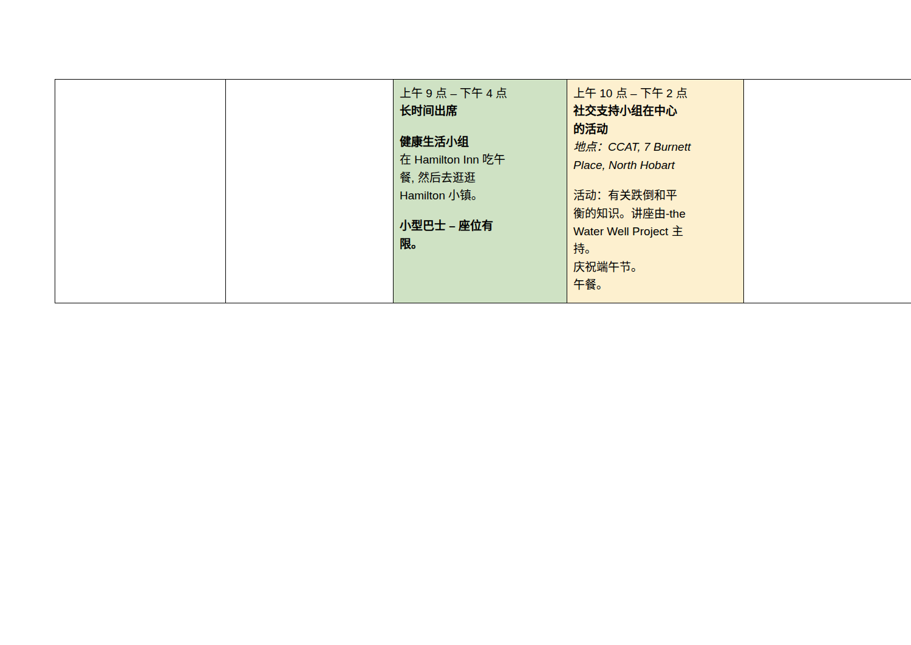| | | 上午 9 点 – 下午 4 点 长时间出席 健康生活小组 在 Hamilton Inn 吃午 餐, 然后去逛逛 Hamilton 小镇。 小型巴士 – 座位有 限。 | 上午 10 点 – 下午 2 点 社交支持小组在中心 的活动 地点：CCAT, 7 Burnett Place, North Hobart 活动：有关跌倒和平 衡的知识。讲座由-the Water Well Project 主 持。 庆祝端午节。 午餐。 | |